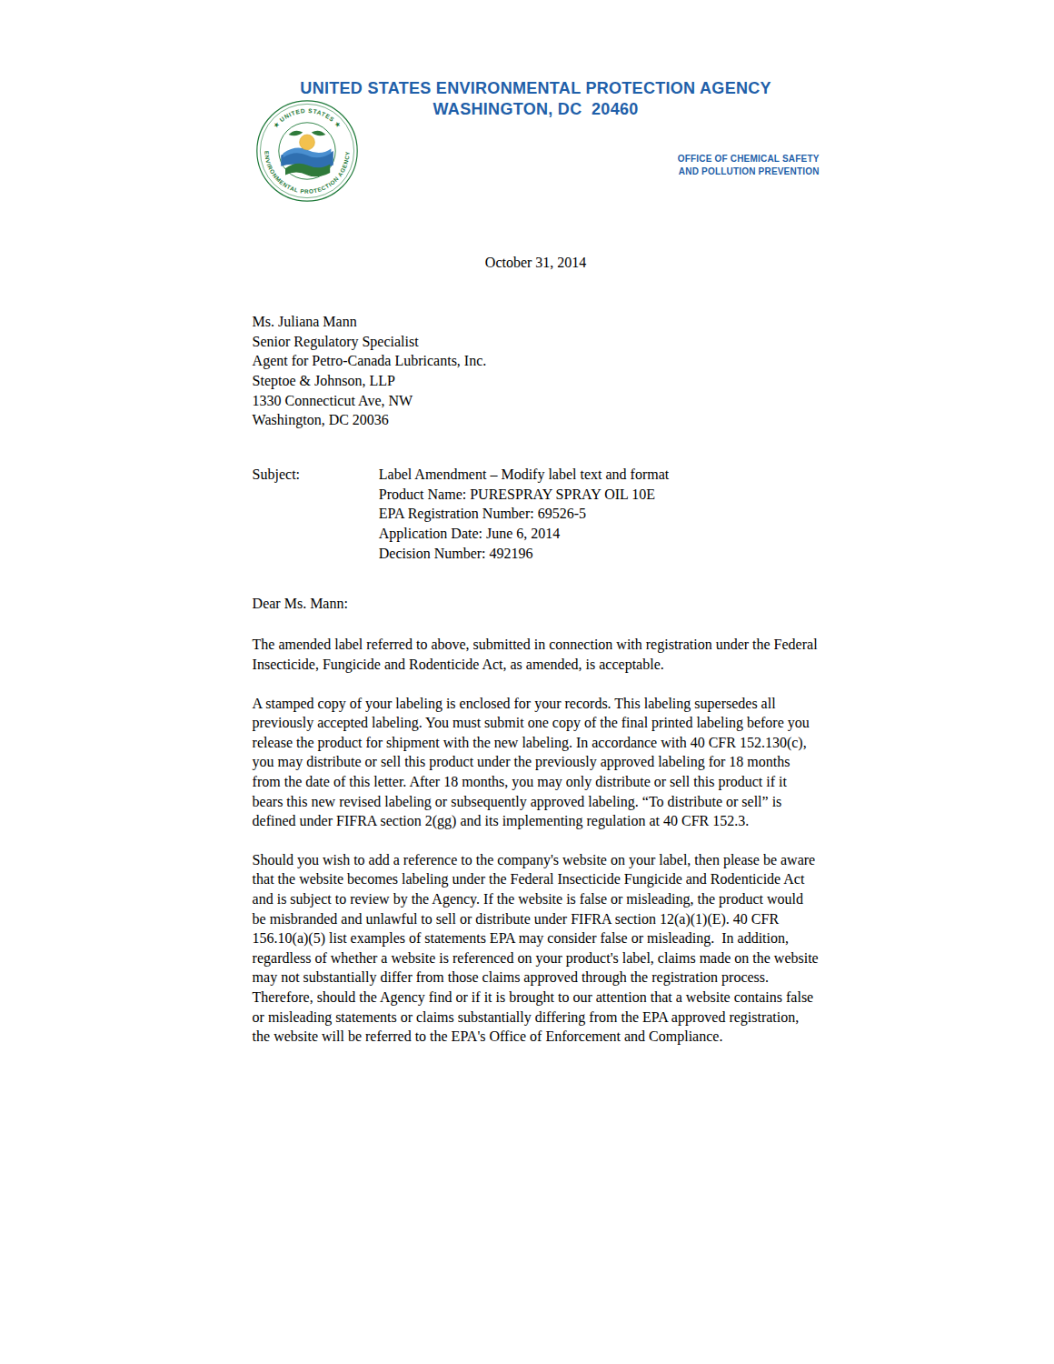★ UNITED STATES ★ ENVIRONMENTAL PROTECTION AGENCY
UNITED STATES ENVIRONMENTAL PROTECTION AGENCY
WASHINGTON, DC 20460
OFFICE OF CHEMICAL SAFETY
AND POLLUTION PREVENTION
October 31, 2014
Ms. Juliana Mann
Senior Regulatory Specialist
Agent for Petro-Canada Lubricants, Inc.
Steptoe & Johnson, LLP
1330 Connecticut Ave, NW
Washington, DC 20036
Subject:
Label Amendment – Modify label text and format
Product Name: PURESPRAY SPRAY OIL 10E
EPA Registration Number: 69526-5
Application Date: June 6, 2014
Decision Number: 492196
Dear Ms. Mann:
The amended label referred to above, submitted in connection with registration under the Federal Insecticide, Fungicide and Rodenticide Act, as amended, is acceptable.
A stamped copy of your labeling is enclosed for your records. This labeling supersedes all previously accepted labeling. You must submit one copy of the final printed labeling before you release the product for shipment with the new labeling. In accordance with 40 CFR 152.130(c), you may distribute or sell this product under the previously approved labeling for 18 months from the date of this letter. After 18 months, you may only distribute or sell this product if it bears this new revised labeling or subsequently approved labeling. “To distribute or sell” is defined under FIFRA section 2(gg) and its implementing regulation at 40 CFR 152.3.
Should you wish to add a reference to the company's website on your label, then please be aware that the website becomes labeling under the Federal Insecticide Fungicide and Rodenticide Act and is subject to review by the Agency. If the website is false or misleading, the product would be misbranded and unlawful to sell or distribute under FIFRA section 12(a)(1)(E). 40 CFR 156.10(a)(5) list examples of statements EPA may consider false or misleading. In addition, regardless of whether a website is referenced on your product's label, claims made on the website may not substantially differ from those claims approved through the registration process. Therefore, should the Agency find or if it is brought to our attention that a website contains false or misleading statements or claims substantially differing from the EPA approved registration, the website will be referred to the EPA's Office of Enforcement and Compliance.